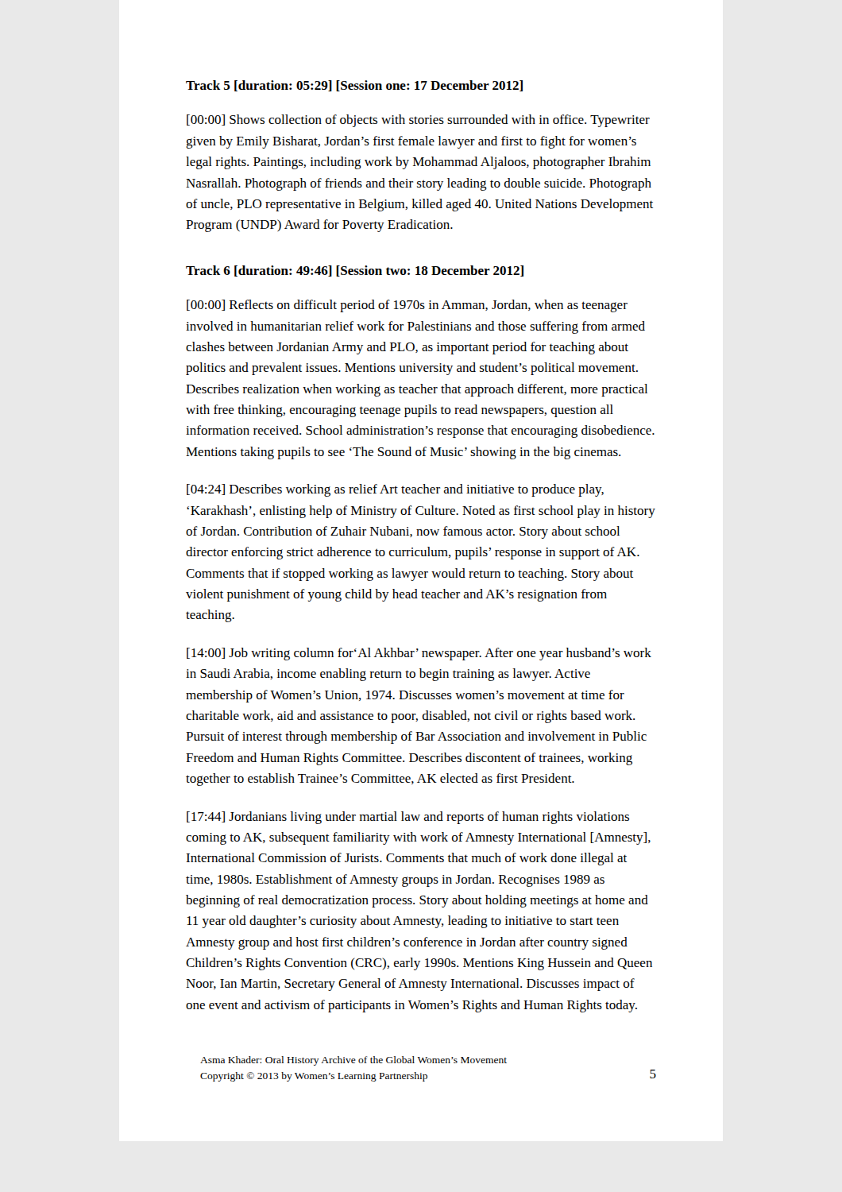Track 5 [duration: 05:29] [Session one: 17 December 2012]
[00:00] Shows collection of objects with stories surrounded with in office. Typewriter given by Emily Bisharat, Jordan’s first female lawyer and first to fight for women’s legal rights. Paintings, including work by Mohammad Aljaloos, photographer Ibrahim Nasrallah. Photograph of friends and their story leading to double suicide. Photograph of uncle, PLO representative in Belgium, killed aged 40. United Nations Development Program (UNDP) Award for Poverty Eradication.
Track 6 [duration: 49:46] [Session two: 18 December 2012]
[00:00] Reflects on difficult period of 1970s in Amman, Jordan, when as teenager involved in humanitarian relief work for Palestinians and those suffering from armed clashes between Jordanian Army and PLO, as important period for teaching about politics and prevalent issues. Mentions university and student’s political movement. Describes realization when working as teacher that approach different, more practical with free thinking, encouraging teenage pupils to read newspapers, question all information received. School administration’s response that encouraging disobedience. Mentions taking pupils to see ‘The Sound of Music’ showing in the big cinemas.
[04:24] Describes working as relief Art teacher and initiative to produce play, ‘Karakhash’, enlisting help of Ministry of Culture. Noted as first school play in history of Jordan. Contribution of Zuhair Nubani, now famous actor. Story about school director enforcing strict adherence to curriculum, pupils’ response in support of AK. Comments that if stopped working as lawyer would return to teaching. Story about violent punishment of young child by head teacher and AK’s resignation from teaching.
[14:00] Job writing column for‘Al Akhbar’ newspaper. After one year husband’s work in Saudi Arabia, income enabling return to begin training as lawyer. Active membership of Women’s Union, 1974. Discusses women’s movement at time for charitable work, aid and assistance to poor, disabled, not civil or rights based work. Pursuit of interest through membership of Bar Association and involvement in Public Freedom and Human Rights Committee. Describes discontent of trainees, working together to establish Trainee’s Committee, AK elected as first President.
[17:44] Jordanians living under martial law and reports of human rights violations coming to AK, subsequent familiarity with work of Amnesty International [Amnesty], International Commission of Jurists. Comments that much of work done illegal at time, 1980s. Establishment of Amnesty groups in Jordan. Recognises 1989 as beginning of real democratization process. Story about holding meetings at home and 11 year old daughter’s curiosity about Amnesty, leading to initiative to start teen Amnesty group and host first children’s conference in Jordan after country signed Children’s Rights Convention (CRC), early 1990s. Mentions King Hussein and Queen Noor, Ian Martin, Secretary General of Amnesty International. Discusses impact of one event and activism of participants in Women’s Rights and Human Rights today.
Asma Khader: Oral History Archive of the Global Women’s Movement Copyright © 2013 by Women’s Learning Partnership 5